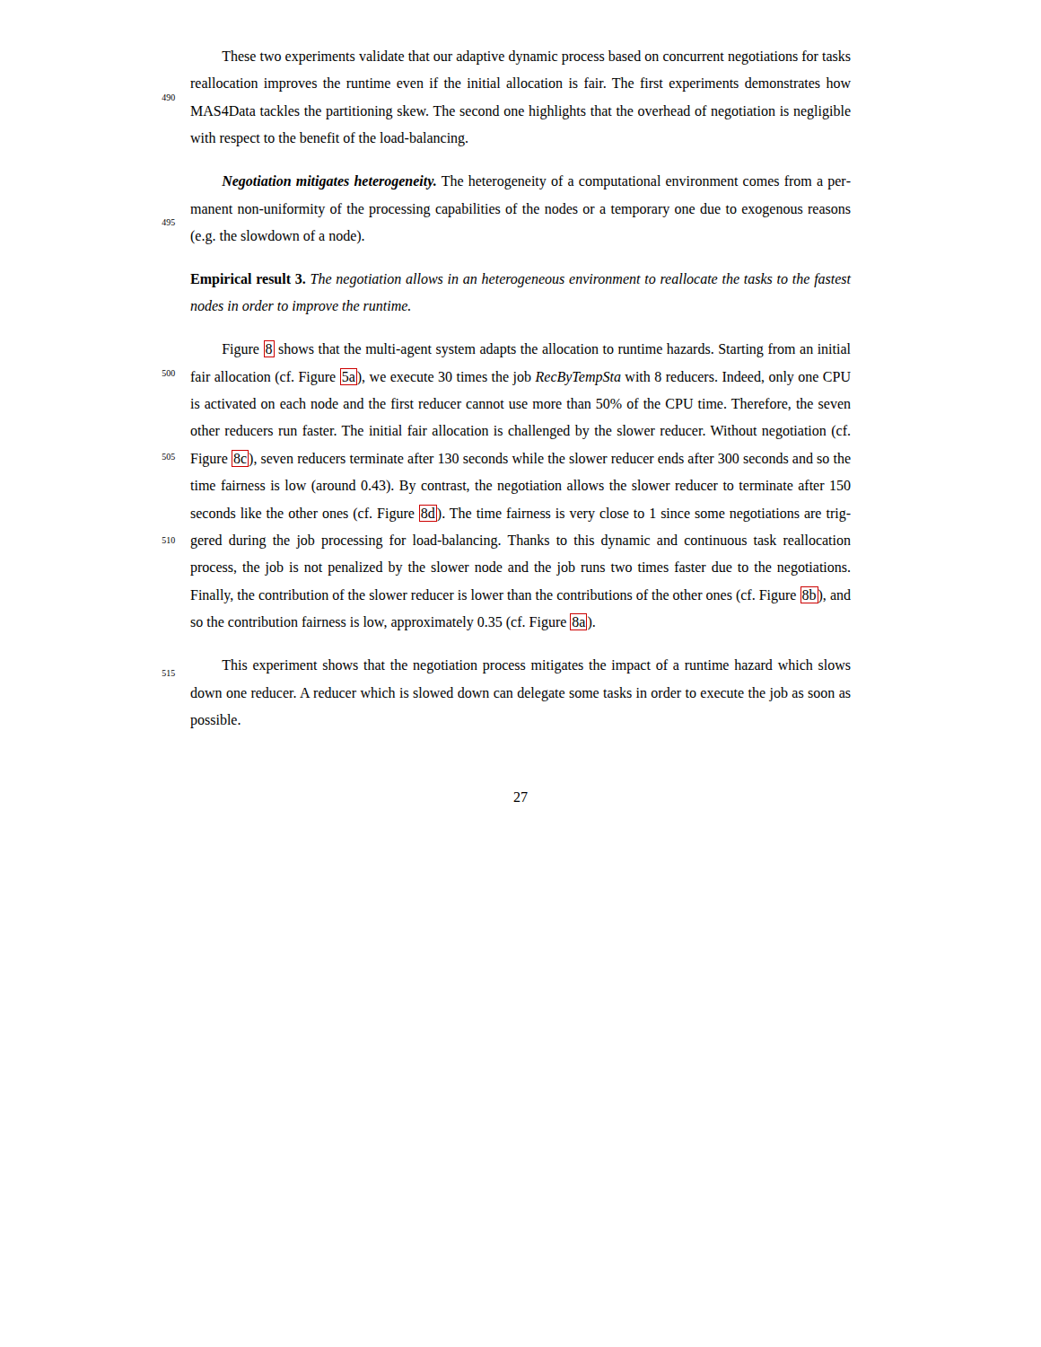490
These two experiments validate that our adaptive dynamic process based on concurrent negotiations for tasks reallocation improves the runtime even if the initial allocation is fair. The first experiments demonstrates how MAS4Data tackles the partitioning skew. The second one highlights that the overhead of negotiation is negligible with respect to the benefit of the load-balancing.
495
Negotiation mitigates heterogeneity. The heterogeneity of a computational environment comes from a permanent non-uniformity of the processing capabilities of the nodes or a temporary one due to exogenous reasons (e.g. the slowdown of a node).
Empirical result 3. The negotiation allows in an heterogeneous environment to reallocate the tasks to the fastest nodes in order to improve the runtime.
500 505 510
Figure 8 shows that the multi-agent system adapts the allocation to runtime hazards. Starting from an initial fair allocation (cf. Figure 5a), we execute 30 times the job RecByTempSta with 8 reducers. Indeed, only one CPU is activated on each node and the first reducer cannot use more than 50% of the CPU time. Therefore, the seven other reducers run faster. The initial fair allocation is challenged by the slower reducer. Without negotiation (cf. Figure 8c), seven reducers terminate after 130 seconds while the slower reducer ends after 300 seconds and so the time fairness is low (around 0.43). By contrast, the negotiation allows the slower reducer to terminate after 150 seconds like the other ones (cf. Figure 8d). The time fairness is very close to 1 since some negotiations are triggered during the job processing for load-balancing. Thanks to this dynamic and continuous task reallocation process, the job is not penalized by the slower node and the job runs two times faster due to the negotiations. Finally, the contribution of the slower reducer is lower than the contributions of the other ones (cf. Figure 8b), and so the contribution fairness is low, approximately 0.35 (cf. Figure 8a).
515
This experiment shows that the negotiation process mitigates the impact of a runtime hazard which slows down one reducer. A reducer which is slowed down can delegate some tasks in order to execute the job as soon as possible.
27